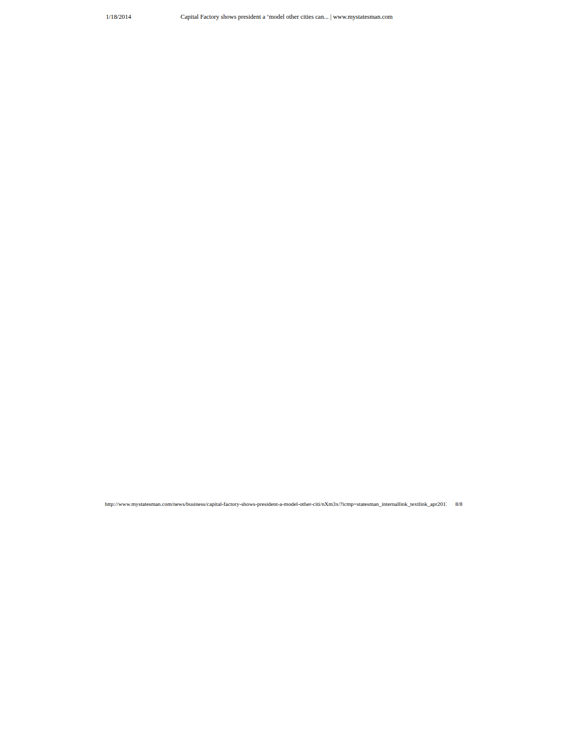1/18/2014 Capital Factory shows president a ‘model other cities can... | www.mystatesman.com
http://www.mystatesman.com/news/business/capital-factory-shows-president-a-model-other-citi/nXm3x/?icmp=statesman_internallink_textlink_apr2013_statesma… 8/8